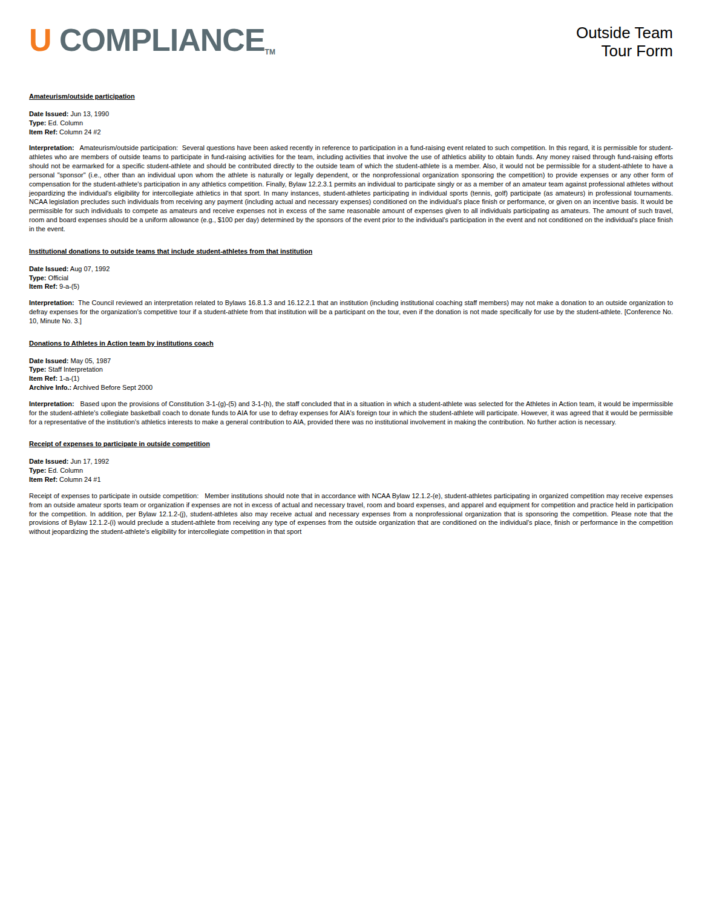U COMPLIANCETM
Outside Team
Tour Form
Amateurism/outside participation
Date Issued: Jun 13, 1990
Type: Ed. Column
Item Ref: Column 24 #2
Interpretation: Amateurism/outside participation: Several questions have been asked recently in reference to participation in a fund-raising event related to such competition. In this regard, it is permissible for student-athletes who are members of outside teams to participate in fund-raising activities for the team, including activities that involve the use of athletics ability to obtain funds. Any money raised through fund-raising efforts should not be earmarked for a specific student-athlete and should be contributed directly to the outside team of which the student-athlete is a member. Also, it would not be permissible for a student-athlete to have a personal "sponsor" (i.e., other than an individual upon whom the athlete is naturally or legally dependent, or the nonprofessional organization sponsoring the competition) to provide expenses or any other form of compensation for the student-athlete's participation in any athletics competition. Finally, Bylaw 12.2.3.1 permits an individual to participate singly or as a member of an amateur team against professional athletes without jeopardizing the individual's eligibility for intercollegiate athletics in that sport. In many instances, student-athletes participating in individual sports (tennis, golf) participate (as amateurs) in professional tournaments. NCAA legislation precludes such individuals from receiving any payment (including actual and necessary expenses) conditioned on the individual's place finish or performance, or given on an incentive basis. It would be permissible for such individuals to compete as amateurs and receive expenses not in excess of the same reasonable amount of expenses given to all individuals participating as amateurs. The amount of such travel, room and board expenses should be a uniform allowance (e.g., $100 per day) determined by the sponsors of the event prior to the individual's participation in the event and not conditioned on the individual's place finish in the event.
Institutional donations to outside teams that include student-athletes from that institution
Date Issued: Aug 07, 1992
Type: Official
Item Ref: 9-a-(5)
Interpretation: The Council reviewed an interpretation related to Bylaws 16.8.1.3 and 16.12.2.1 that an institution (including institutional coaching staff members) may not make a donation to an outside organization to defray expenses for the organization's competitive tour if a student-athlete from that institution will be a participant on the tour, even if the donation is not made specifically for use by the student-athlete. [Conference No. 10, Minute No. 3.]
Donations to Athletes in Action team by institutions coach
Date Issued: May 05, 1987
Type: Staff Interpretation
Item Ref: 1-a-(1)
Archive Info.: Archived Before Sept 2000
Interpretation: Based upon the provisions of Constitution 3-1-(g)-(5) and 3-1-(h), the staff concluded that in a situation in which a student-athlete was selected for the Athletes in Action team, it would be impermissible for the student-athlete's collegiate basketball coach to donate funds to AIA for use to defray expenses for AIA's foreign tour in which the student-athlete will participate. However, it was agreed that it would be permissible for a representative of the institution's athletics interests to make a general contribution to AIA, provided there was no institutional involvement in making the contribution. No further action is necessary.
Receipt of expenses to participate in outside competition
Date Issued: Jun 17, 1992
Type: Ed. Column
Item Ref: Column 24 #1
Receipt of expenses to participate in outside competition: Member institutions should note that in accordance with NCAA Bylaw 12.1.2-(e), student-athletes participating in organized competition may receive expenses from an outside amateur sports team or organization if expenses are not in excess of actual and necessary travel, room and board expenses, and apparel and equipment for competition and practice held in participation for the competition. In addition, per Bylaw 12.1.2-(j), student-athletes also may receive actual and necessary expenses from a nonprofessional organization that is sponsoring the competition. Please note that the provisions of Bylaw 12.1.2-(i) would preclude a student-athlete from receiving any type of expenses from the outside organization that are conditioned on the individual's place, finish or performance in the competition without jeopardizing the student-athlete's eligibility for intercollegiate competition in that sport